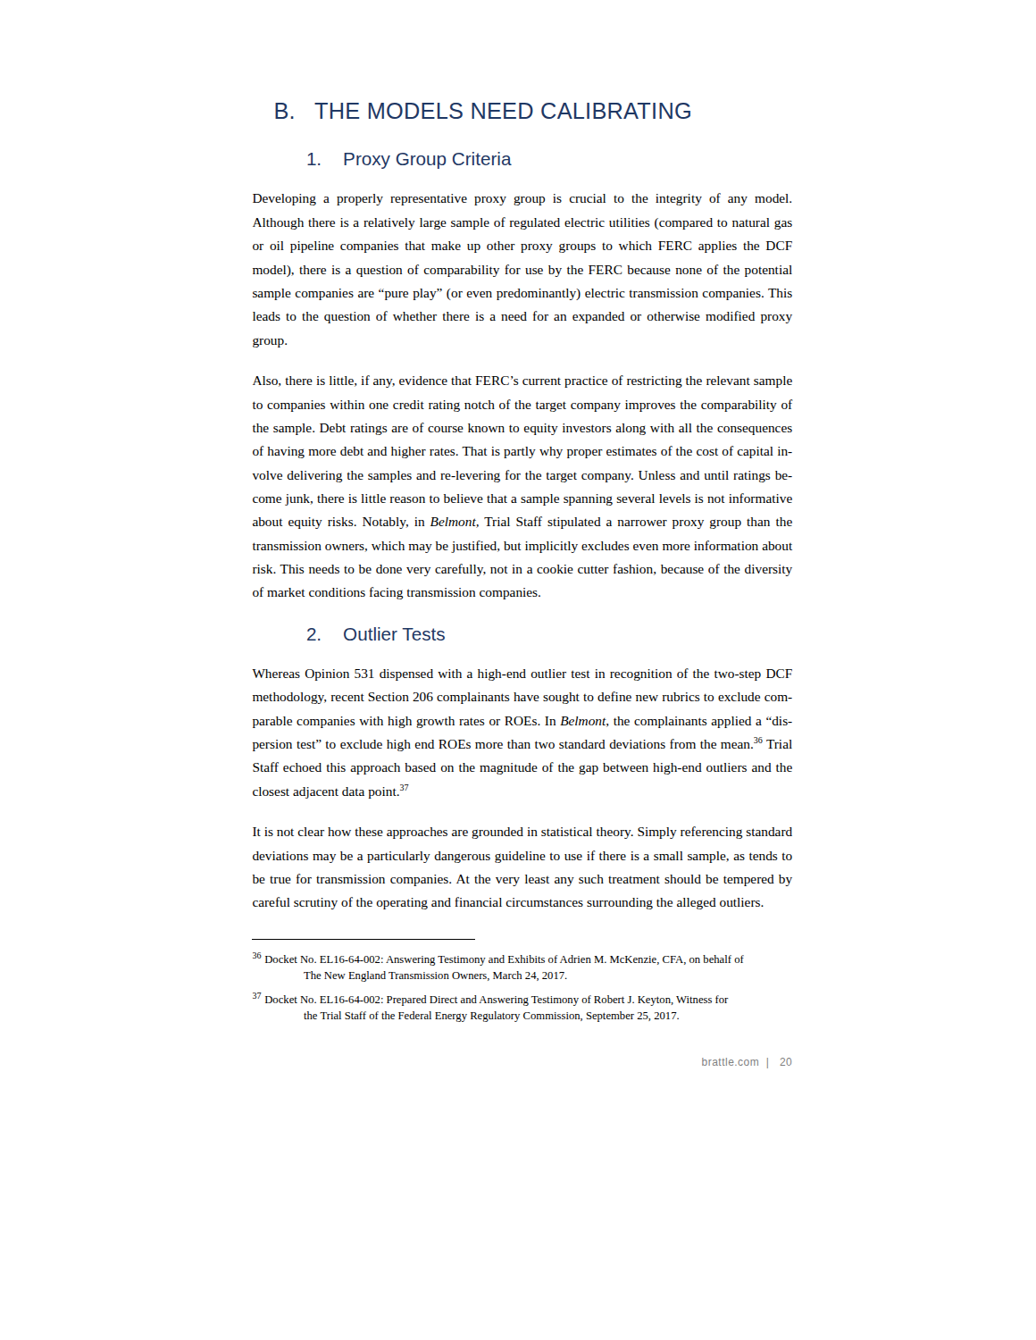B. THE MODELS NEED CALIBRATING
1. Proxy Group Criteria
Developing a properly representative proxy group is crucial to the integrity of any model. Although there is a relatively large sample of regulated electric utilities (compared to natural gas or oil pipeline companies that make up other proxy groups to which FERC applies the DCF model), there is a question of comparability for use by the FERC because none of the potential sample companies are “pure play” (or even predominantly) electric transmission companies. This leads to the question of whether there is a need for an expanded or otherwise modified proxy group.
Also, there is little, if any, evidence that FERC’s current practice of restricting the relevant sample to companies within one credit rating notch of the target company improves the comparability of the sample. Debt ratings are of course known to equity investors along with all the consequences of having more debt and higher rates. That is partly why proper estimates of the cost of capital involve delivering the samples and re-levering for the target company. Unless and until ratings become junk, there is little reason to believe that a sample spanning several levels is not informative about equity risks. Notably, in Belmont, Trial Staff stipulated a narrower proxy group than the transmission owners, which may be justified, but implicitly excludes even more information about risk. This needs to be done very carefully, not in a cookie cutter fashion, because of the diversity of market conditions facing transmission companies.
2. Outlier Tests
Whereas Opinion 531 dispensed with a high-end outlier test in recognition of the two-step DCF methodology, recent Section 206 complainants have sought to define new rubrics to exclude comparable companies with high growth rates or ROEs. In Belmont, the complainants applied a “dispersion test” to exclude high end ROEs more than two standard deviations from the mean.36 Trial Staff echoed this approach based on the magnitude of the gap between high-end outliers and the closest adjacent data point.37
It is not clear how these approaches are grounded in statistical theory. Simply referencing standard deviations may be a particularly dangerous guideline to use if there is a small sample, as tends to be true for transmission companies. At the very least any such treatment should be tempered by careful scrutiny of the operating and financial circumstances surrounding the alleged outliers.
36 Docket No. EL16-64-002: Answering Testimony and Exhibits of Adrien M. McKenzie, CFA, on behalf of The New England Transmission Owners, March 24, 2017.
37 Docket No. EL16-64-002: Prepared Direct and Answering Testimony of Robert J. Keyton, Witness for the Trial Staff of the Federal Energy Regulatory Commission, September 25, 2017.
brattle.com | 20